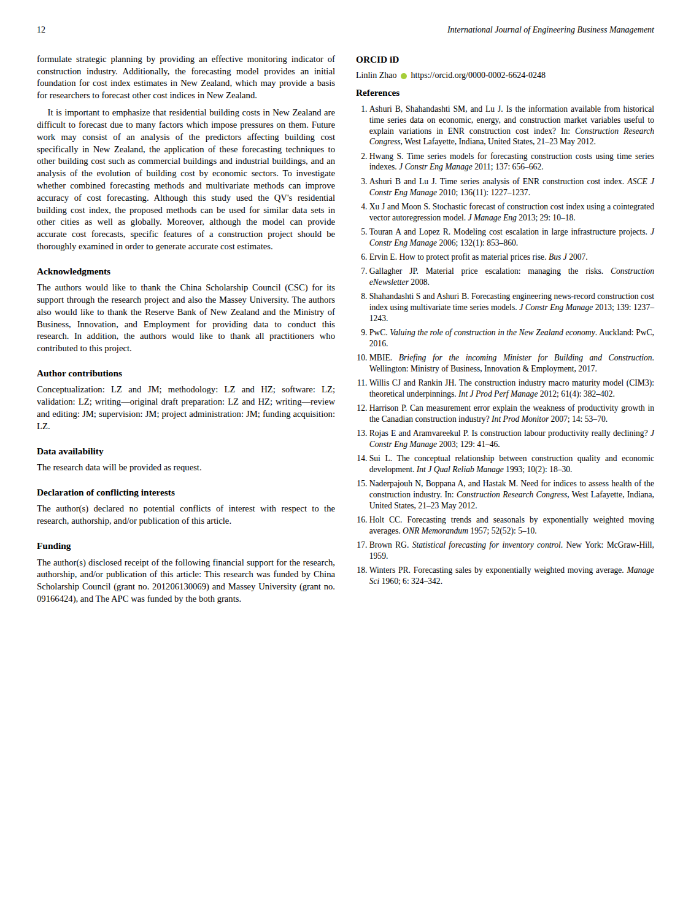12 International Journal of Engineering Business Management
formulate strategic planning by providing an effective monitoring indicator of construction industry. Additionally, the forecasting model provides an initial foundation for cost index estimates in New Zealand, which may provide a basis for researchers to forecast other cost indices in New Zealand.
It is important to emphasize that residential building costs in New Zealand are difficult to forecast due to many factors which impose pressures on them. Future work may consist of an analysis of the predictors affecting building cost specifically in New Zealand, the application of these forecasting techniques to other building cost such as commercial buildings and industrial buildings, and an analysis of the evolution of building cost by economic sectors. To investigate whether combined forecasting methods and multivariate methods can improve accuracy of cost forecasting. Although this study used the QV's residential building cost index, the proposed methods can be used for similar data sets in other cities as well as globally. Moreover, although the model can provide accurate cost forecasts, specific features of a construction project should be thoroughly examined in order to generate accurate cost estimates.
Acknowledgments
The authors would like to thank the China Scholarship Council (CSC) for its support through the research project and also the Massey University. The authors also would like to thank the Reserve Bank of New Zealand and the Ministry of Business, Innovation, and Employment for providing data to conduct this research. In addition, the authors would like to thank all practitioners who contributed to this project.
Author contributions
Conceptualization: LZ and JM; methodology: LZ and HZ; software: LZ; validation: LZ; writing—original draft preparation: LZ and HZ; writing—review and editing: JM; supervision: JM; project administration: JM; funding acquisition: LZ.
Data availability
The research data will be provided as request.
Declaration of conflicting interests
The author(s) declared no potential conflicts of interest with respect to the research, authorship, and/or publication of this article.
Funding
The author(s) disclosed receipt of the following financial support for the research, authorship, and/or publication of this article: This research was funded by China Scholarship Council (grant no. 201206130069) and Massey University (grant no. 09166424), and The APC was funded by the both grants.
ORCID iD
Linlin Zhao https://orcid.org/0000-0002-6624-0248
References
Ashuri B, Shahandashti SM, and Lu J. Is the information available from historical time series data on economic, energy, and construction market variables useful to explain variations in ENR construction cost index? In: Construction Research Congress, West Lafayette, Indiana, United States, 21–23 May 2012.
Hwang S. Time series models for forecasting construction costs using time series indexes. J Constr Eng Manage 2011; 137: 656–662.
Ashuri B and Lu J. Time series analysis of ENR construction cost index. ASCE J Constr Eng Manage 2010; 136(11): 1227–1237.
Xu J and Moon S. Stochastic forecast of construction cost index using a cointegrated vector autoregression model. J Manage Eng 2013; 29: 10–18.
Touran A and Lopez R. Modeling cost escalation in large infrastructure projects. J Constr Eng Manage 2006; 132(1): 853–860.
Ervin E. How to protect profit as material prices rise. Bus J 2007.
Gallagher JP. Material price escalation: managing the risks. Construction eNewsletter 2008.
Shahandashti S and Ashuri B. Forecasting engineering news-record construction cost index using multivariate time series models. J Constr Eng Manage 2013; 139: 1237–1243.
PwC. Valuing the role of construction in the New Zealand economy. Auckland: PwC, 2016.
MBIE. Briefing for the incoming Minister for Building and Construction. Wellington: Ministry of Business, Innovation & Employment, 2017.
Willis CJ and Rankin JH. The construction industry macro maturity model (CIM3): theoretical underpinnings. Int J Prod Perf Manage 2012; 61(4): 382–402.
Harrison P. Can measurement error explain the weakness of productivity growth in the Canadian construction industry? Int Prod Monitor 2007; 14: 53–70.
Rojas E and Aramvareekul P. Is construction labour productivity really declining? J Constr Eng Manage 2003; 129: 41–46.
Sui L. The conceptual relationship between construction quality and economic development. Int J Qual Reliab Manage 1993; 10(2): 18–30.
Naderpajouh N, Boppana A, and Hastak M. Need for indices to assess health of the construction industry. In: Construction Research Congress, West Lafayette, Indiana, United States, 21–23 May 2012.
Holt CC. Forecasting trends and seasonals by exponentially weighted moving averages. ONR Memorandum 1957; 52(52): 5–10.
Brown RG. Statistical forecasting for inventory control. New York: McGraw-Hill, 1959.
Winters PR. Forecasting sales by exponentially weighted moving average. Manage Sci 1960; 6: 324–342.